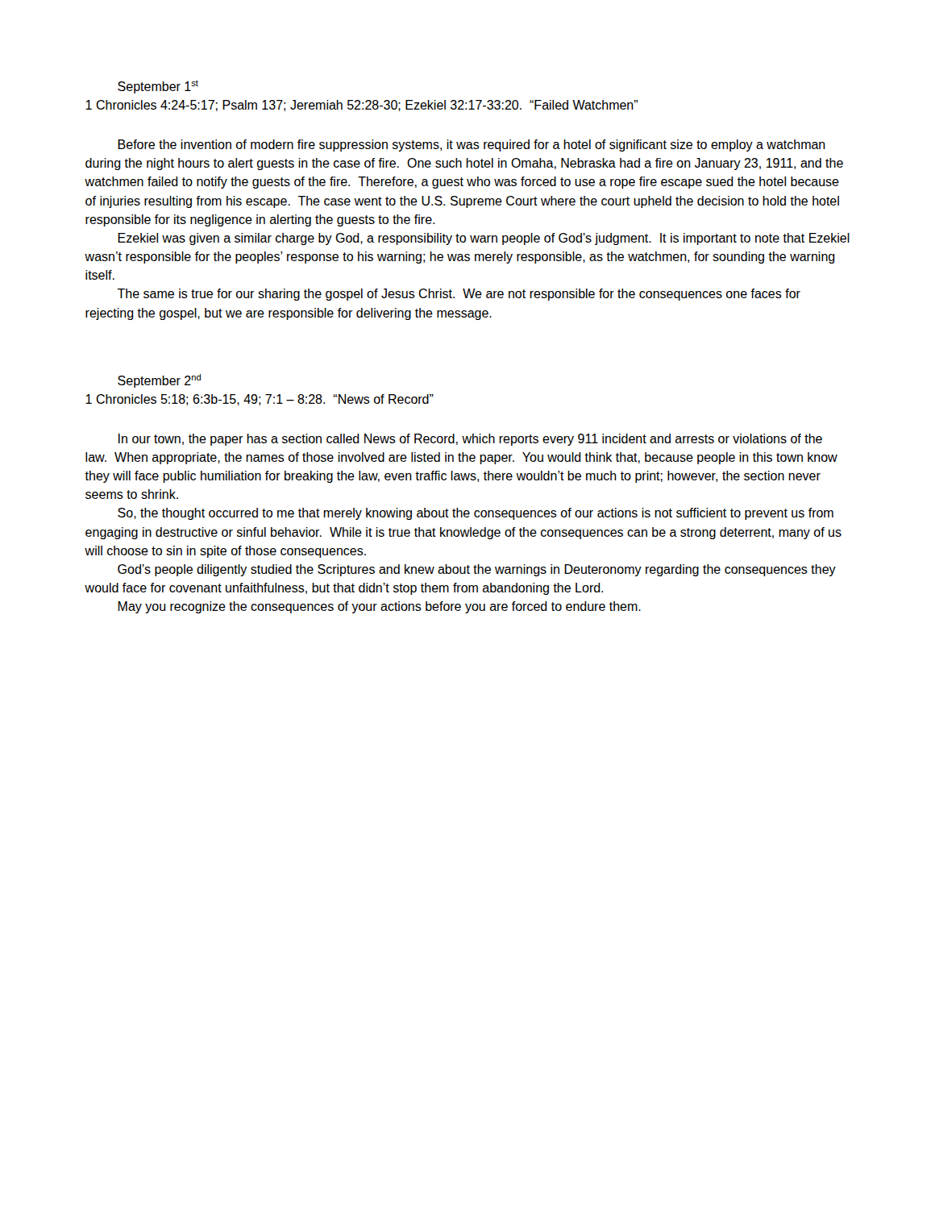September 1st 1 Chronicles 4:24-5:17; Psalm 137; Jeremiah 52:28-30; Ezekiel 32:17-33:20. “Failed Watchmen”
Before the invention of modern fire suppression systems, it was required for a hotel of significant size to employ a watchman during the night hours to alert guests in the case of fire. One such hotel in Omaha, Nebraska had a fire on January 23, 1911, and the watchmen failed to notify the guests of the fire. Therefore, a guest who was forced to use a rope fire escape sued the hotel because of injuries resulting from his escape. The case went to the U.S. Supreme Court where the court upheld the decision to hold the hotel responsible for its negligence in alerting the guests to the fire.
Ezekiel was given a similar charge by God, a responsibility to warn people of God’s judgment. It is important to note that Ezekiel wasn’t responsible for the peoples’ response to his warning; he was merely responsible, as the watchmen, for sounding the warning itself.
The same is true for our sharing the gospel of Jesus Christ. We are not responsible for the consequences one faces for rejecting the gospel, but we are responsible for delivering the message.
September 2nd 1 Chronicles 5:18; 6:3b-15, 49; 7:1 – 8:28. “News of Record”
In our town, the paper has a section called News of Record, which reports every 911 incident and arrests or violations of the law. When appropriate, the names of those involved are listed in the paper. You would think that, because people in this town know they will face public humiliation for breaking the law, even traffic laws, there wouldn’t be much to print; however, the section never seems to shrink.
So, the thought occurred to me that merely knowing about the consequences of our actions is not sufficient to prevent us from engaging in destructive or sinful behavior. While it is true that knowledge of the consequences can be a strong deterrent, many of us will choose to sin in spite of those consequences.
God’s people diligently studied the Scriptures and knew about the warnings in Deuteronomy regarding the consequences they would face for covenant unfaithfulness, but that didn’t stop them from abandoning the Lord.
May you recognize the consequences of your actions before you are forced to endure them.